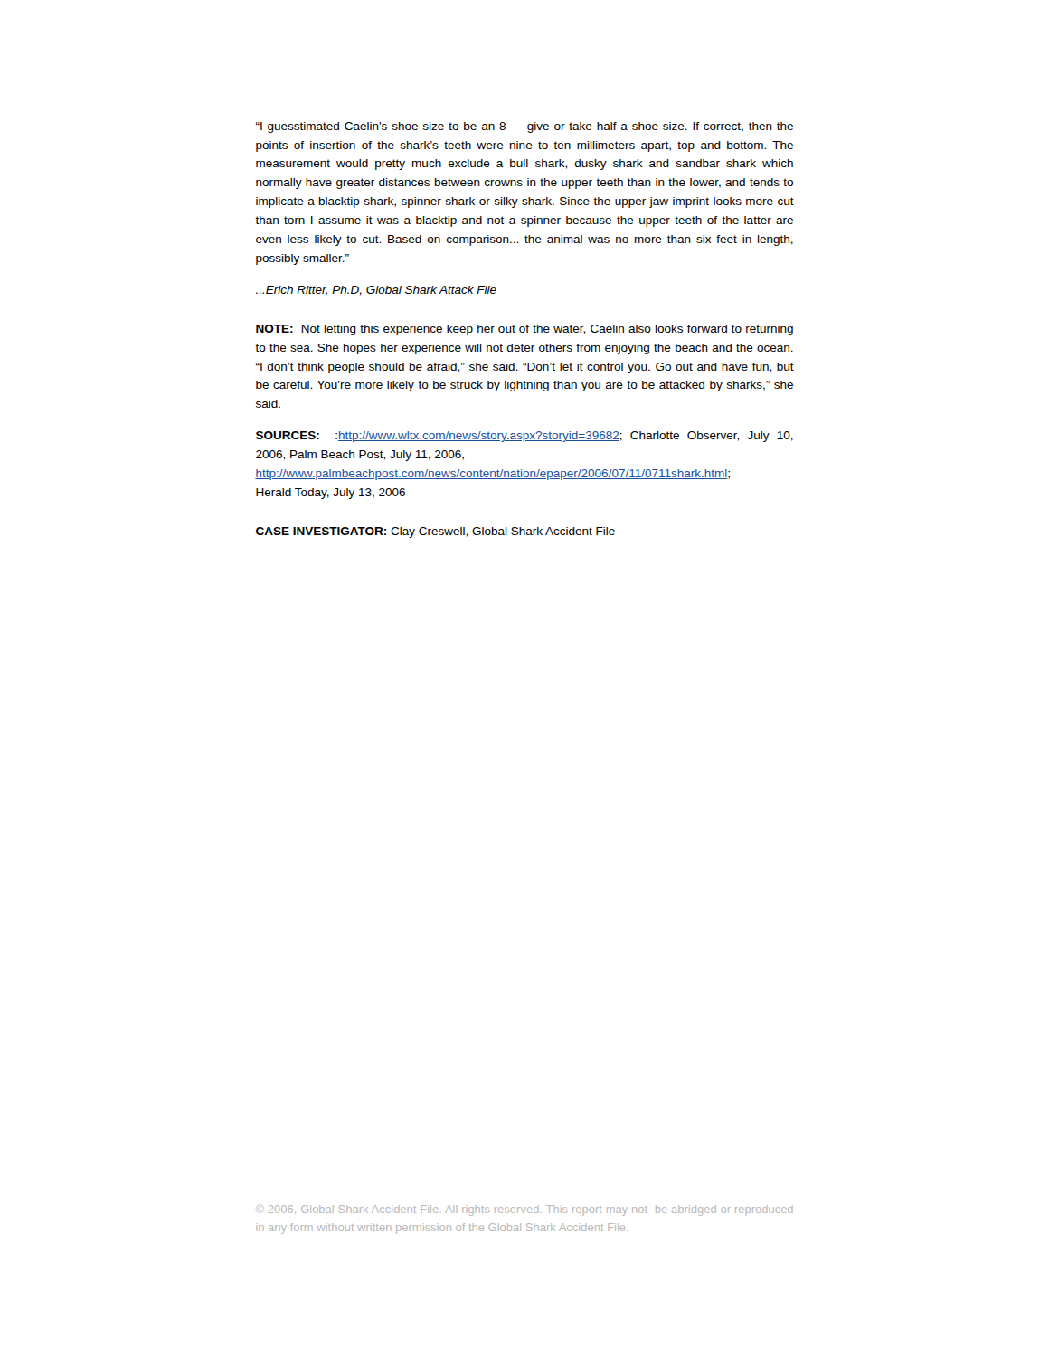“I guesstimated Caelin's shoe size to be an 8 — give or take half a shoe size. If correct, then the points of insertion of the shark’s teeth were nine to ten millimeters apart, top and bottom. The measurement would pretty much exclude a bull shark, dusky shark and sandbar shark which normally have greater distances between crowns in the upper teeth than in the lower, and tends to implicate a blacktip shark, spinner shark or silky shark. Since the upper jaw imprint looks more cut than torn I assume it was a blacktip and not a spinner because the upper teeth of the latter are even less likely to cut. Based on comparison... the animal was no more than six feet in length, possibly smaller.”
...Erich Ritter, Ph.D, Global Shark Attack File
NOTE: Not letting this experience keep her out of the water, Caelin also looks forward to returning to the sea. She hopes her experience will not deter others from enjoying the beach and the ocean. “I don’t think people should be afraid,” she said. “Don’t let it control you. Go out and have fun, but be careful. You're more likely to be struck by lightning than you are to be attacked by sharks,” she said.
SOURCES: :http://www.wltx.com/news/story.aspx?storyid=39682; Charlotte Observer, July 10, 2006, Palm Beach Post, July 11, 2006,
http://www.palmbeachpost.com/news/content/nation/epaper/2006/07/11/0711shark.html;
Herald Today, July 13, 2006
CASE INVESTIGATOR: Clay Creswell, Global Shark Accident File
© 2006, Global Shark Accident File. All rights reserved. This report may not be abridged or reproduced in any form without written permission of the Global Shark Accident File.